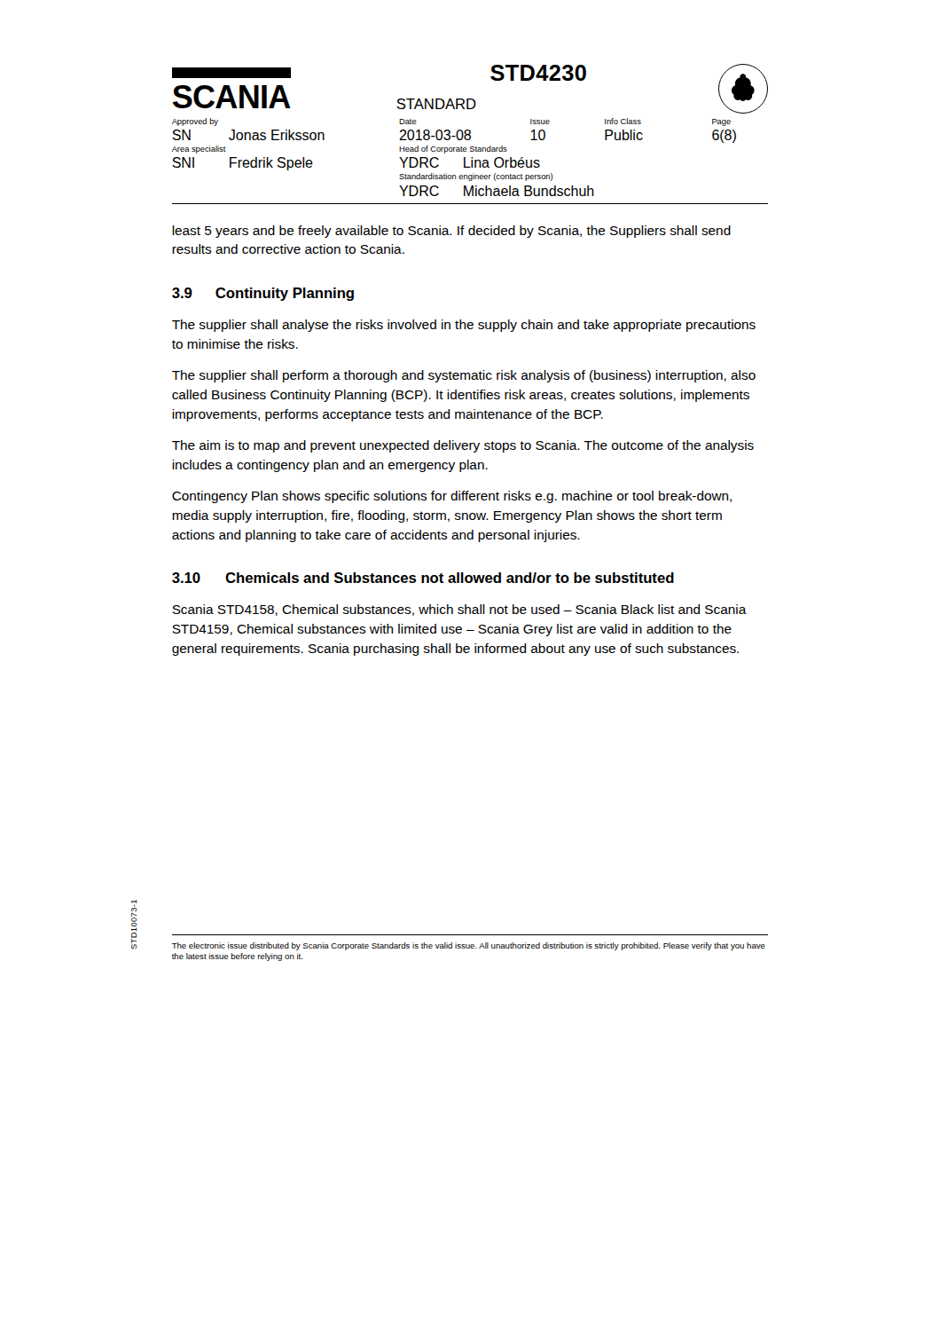SCANIA
STD4230
STANDARD
Approved by
SN
Jonas Eriksson
Area specialist
SNI
Fredrik Spele
Date
Issue
Info Class
Page
2018-03-08
10
Public
6(8)
Head of Corporate Standards
YDRC
Lina Orbéus
Standardisation engineer (contact person)
YDRC
Michaela Bundschuh
least 5 years and be freely available to Scania. If decided by Scania, the Suppliers shall send results and corrective action to Scania.
3.9 Continuity Planning
The supplier shall analyse the risks involved in the supply chain and take appropriate precautions to minimise the risks.
The supplier shall perform a thorough and systematic risk analysis of (business) interruption, also called Business Continuity Planning (BCP). It identifies risk areas, creates solutions, implements improvements, performs acceptance tests and maintenance of the BCP.
The aim is to map and prevent unexpected delivery stops to Scania. The outcome of the analysis includes a contingency plan and an emergency plan.
Contingency Plan shows specific solutions for different risks e.g. machine or tool break-down, media supply interruption, fire, flooding, storm, snow. Emergency Plan shows the short term actions and planning to take care of accidents and personal injuries.
3.10 Chemicals and Substances not allowed and/or to be substituted
Scania STD4158, Chemical substances, which shall not be used – Scania Black list and Scania STD4159, Chemical substances with limited use – Scania Grey list are valid in addition to the general requirements. Scania purchasing shall be informed about any use of such substances.
STD10073-1
The electronic issue distributed by Scania Corporate Standards is the valid issue. All unauthorized distribution is strictly prohibited. Please verify that you have the latest issue before relying on it.